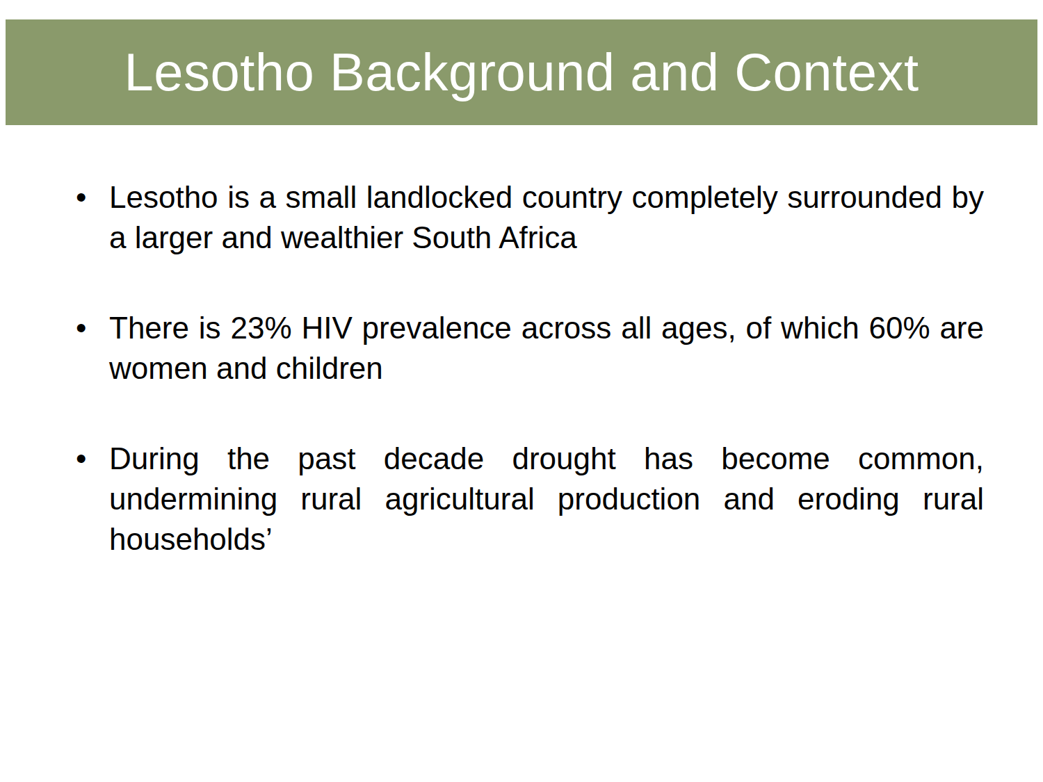Lesotho Background and Context
Lesotho is a small landlocked country completely surrounded by a larger and wealthier South Africa
There is 23% HIV prevalence across all ages, of which 60% are women and children
During the past decade drought has become common, undermining rural agricultural production and eroding rural households’